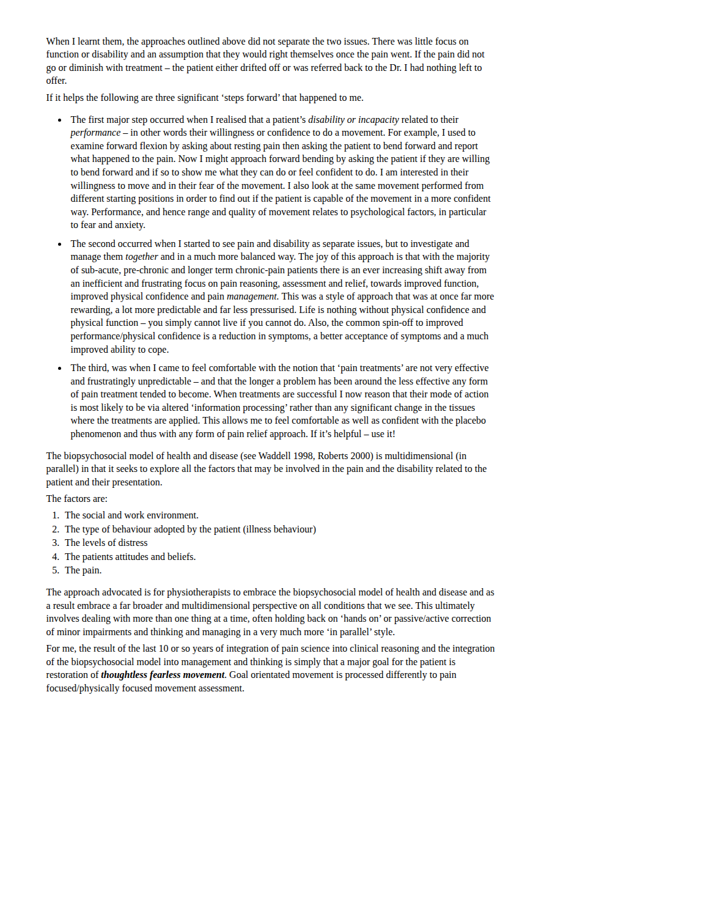When I learnt them, the approaches outlined above did not separate the two issues. There was little focus on function or disability and an assumption that they would right themselves once the pain went. If the pain did not go or diminish with treatment – the patient either drifted off or was referred back to the Dr. I had nothing left to offer.
If it helps the following are three significant ‘steps forward’ that happened to me.
The first major step occurred when I realised that a patient’s disability or incapacity related to their performance – in other words their willingness or confidence to do a movement. For example, I used to examine forward flexion by asking about resting pain then asking the patient to bend forward and report what happened to the pain. Now I might approach forward bending by asking the patient if they are willing to bend forward and if so to show me what they can do or feel confident to do. I am interested in their willingness to move and in their fear of the movement. I also look at the same movement performed from different starting positions in order to find out if the patient is capable of the movement in a more confident way. Performance, and hence range and quality of movement relates to psychological factors, in particular to fear and anxiety.
The second occurred when I started to see pain and disability as separate issues, but to investigate and manage them together and in a much more balanced way. The joy of this approach is that with the majority of sub-acute, pre-chronic and longer term chronic-pain patients there is an ever increasing shift away from an inefficient and frustrating focus on pain reasoning, assessment and relief, towards improved function, improved physical confidence and pain management. This was a style of approach that was at once far more rewarding, a lot more predictable and far less pressurised. Life is nothing without physical confidence and physical function – you simply cannot live if you cannot do. Also, the common spin-off to improved performance/physical confidence is a reduction in symptoms, a better acceptance of symptoms and a much improved ability to cope.
The third, was when I came to feel comfortable with the notion that ‘pain treatments’ are not very effective and frustratingly unpredictable – and that the longer a problem has been around the less effective any form of pain treatment tended to become. When treatments are successful I now reason that their mode of action is most likely to be via altered ‘information processing’ rather than any significant change in the tissues where the treatments are applied. This allows me to feel comfortable as well as confident with the placebo phenomenon and thus with any form of pain relief approach. If it’s helpful – use it!
The biopsychosocial model of health and disease (see Waddell 1998, Roberts 2000) is multidimensional (in parallel) in that it seeks to explore all the factors that may be involved in the pain and the disability related to the patient and their presentation.
The factors are:
The social and work environment.
The type of behaviour adopted by the patient (illness behaviour)
The levels of distress
The patients attitudes and beliefs.
The pain.
The approach advocated is for physiotherapists to embrace the biopsychosocial model of health and disease and as a result embrace a far broader and multidimensional perspective on all conditions that we see. This ultimately involves dealing with more than one thing at a time, often holding back on ‘hands on’ or passive/active correction of minor impairments and thinking and managing in a very much more ‘in parallel’ style.
For me, the result of the last 10 or so years of integration of pain science into clinical reasoning and the integration of the biopsychosocial model into management and thinking is simply that a major goal for the patient is restoration of thoughtless fearless movement. Goal orientated movement is processed differently to pain focused/physically focused movement assessment.